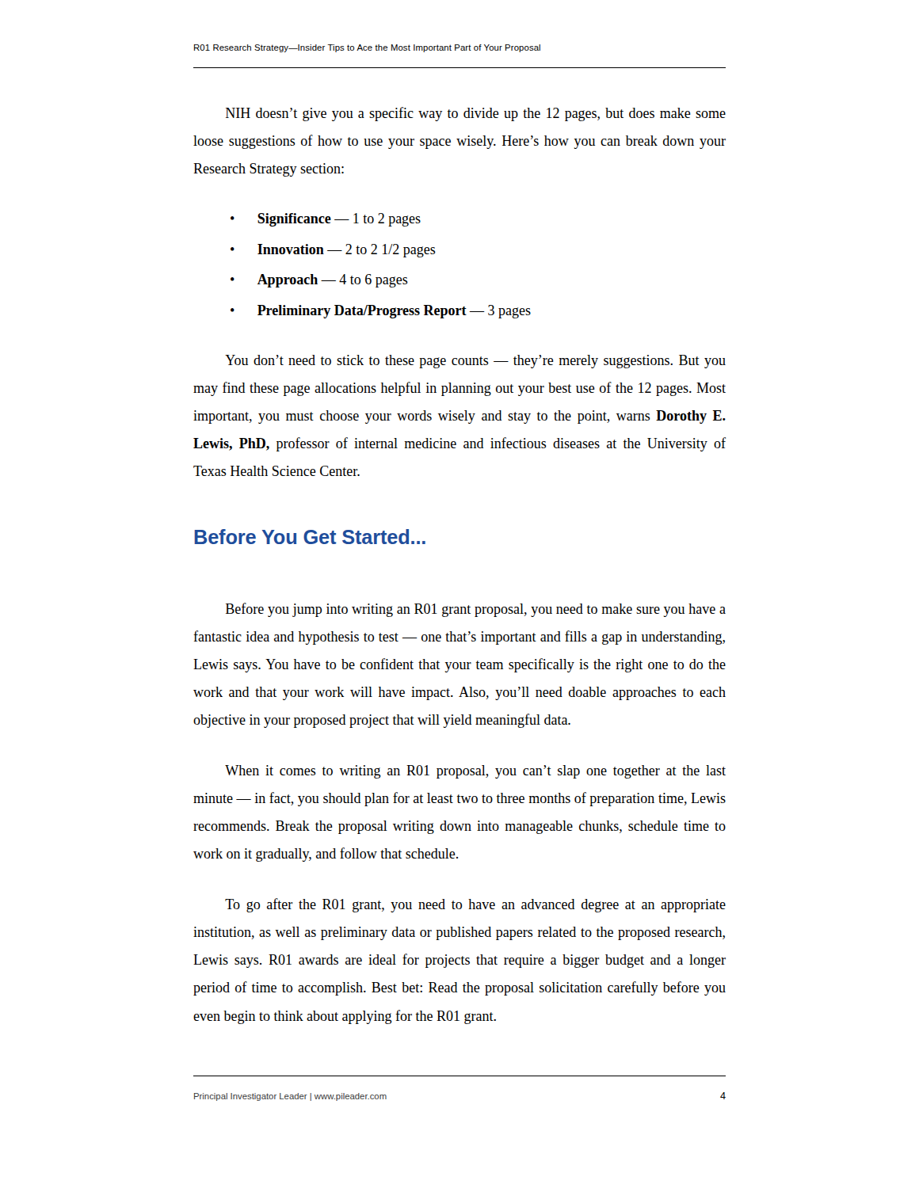R01 Research Strategy—Insider Tips to Ace the Most Important Part of Your Proposal
NIH doesn’t give you a specific way to divide up the 12 pages, but does make some loose suggestions of how to use your space wisely. Here’s how you can break down your Research Strategy section:
Significance — 1 to 2 pages
Innovation — 2 to 2 1/2 pages
Approach — 4 to 6 pages
Preliminary Data/Progress Report — 3 pages
You don’t need to stick to these page counts — they’re merely suggestions. But you may find these page allocations helpful in planning out your best use of the 12 pages. Most important, you must choose your words wisely and stay to the point, warns Dorothy E. Lewis, PhD, professor of internal medicine and infectious diseases at the University of Texas Health Science Center.
Before You Get Started...
Before you jump into writing an R01 grant proposal, you need to make sure you have a fantastic idea and hypothesis to test — one that’s important and fills a gap in understanding, Lewis says. You have to be confident that your team specifically is the right one to do the work and that your work will have impact. Also, you’ll need doable approaches to each objective in your proposed project that will yield meaningful data.
When it comes to writing an R01 proposal, you can’t slap one together at the last minute — in fact, you should plan for at least two to three months of preparation time, Lewis recommends. Break the proposal writing down into manageable chunks, schedule time to work on it gradually, and follow that schedule.
To go after the R01 grant, you need to have an advanced degree at an appropriate institution, as well as preliminary data or published papers related to the proposed research, Lewis says. R01 awards are ideal for projects that require a bigger budget and a longer period of time to accomplish. Best bet: Read the proposal solicitation carefully before you even begin to think about applying for the R01 grant.
Principal Investigator Leader | www.pileader.com 4